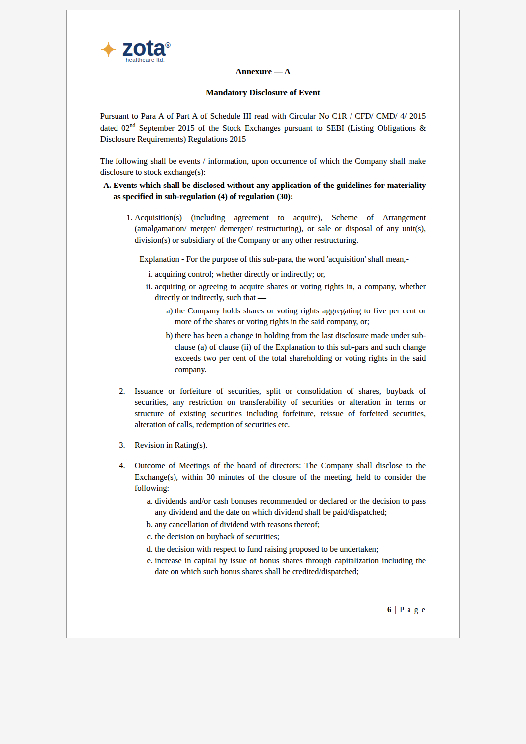✦ zota®
healthcare ltd.
Annexure — A
Mandatory Disclosure of Event
Pursuant to Para A of Part A of Schedule III read with Circular No C1R / CFD/ CMD/ 4/ 2015 dated 02nd September 2015 of the Stock Exchanges pursuant to SEBI (Listing Obligations & Disclosure Requirements) Regulations 2015
The following shall be events / information, upon occurrence of which the Company shall make disclosure to stock exchange(s):
Events which shall be disclosed without any application of the guidelines for materiality as specified in sub-regulation (4) of regulation (30):
Acquisition(s) (including agreement to acquire), Scheme of Arrangement (amalgamation/ merger/ demerger/ restructuring), or sale or disposal of any unit(s), division(s) or subsidiary of the Company or any other restructuring.
Explanation - For the purpose of this sub-para, the word 'acquisition' shall mean,-
acquiring control; whether directly or indirectly; or,
acquiring or agreeing to acquire shares or voting rights in, a company, whether directly or indirectly, such that —
the Company holds shares or voting rights aggregating to five per cent or more of the shares or voting rights in the said company, or;
there has been a change in holding from the last disclosure made under sub-clause (a) of clause (ii) of the Explanation to this sub-pars and such change exceeds two per cent of the total shareholding or voting rights in the said company.
2. Issuance or forfeiture of securities, split or consolidation of shares, buyback of securities, any restriction on transferability of securities or alteration in terms or structure of existing securities including forfeiture, reissue of forfeited securities, alteration of calls, redemption of securities etc.
3. Revision in Rating(s).
4. Outcome of Meetings of the board of directors: The Company shall disclose to the Exchange(s), within 30 minutes of the closure of the meeting, held to consider the following:
dividends and/or cash bonuses recommended or declared or the decision to pass any dividend and the date on which dividend shall be paid/dispatched;
any cancellation of dividend with reasons thereof;
the decision on buyback of securities;
the decision with respect to fund raising proposed to be undertaken;
increase in capital by issue of bonus shares through capitalization including the date on which such bonus shares shall be credited/dispatched;
6 | P a g e